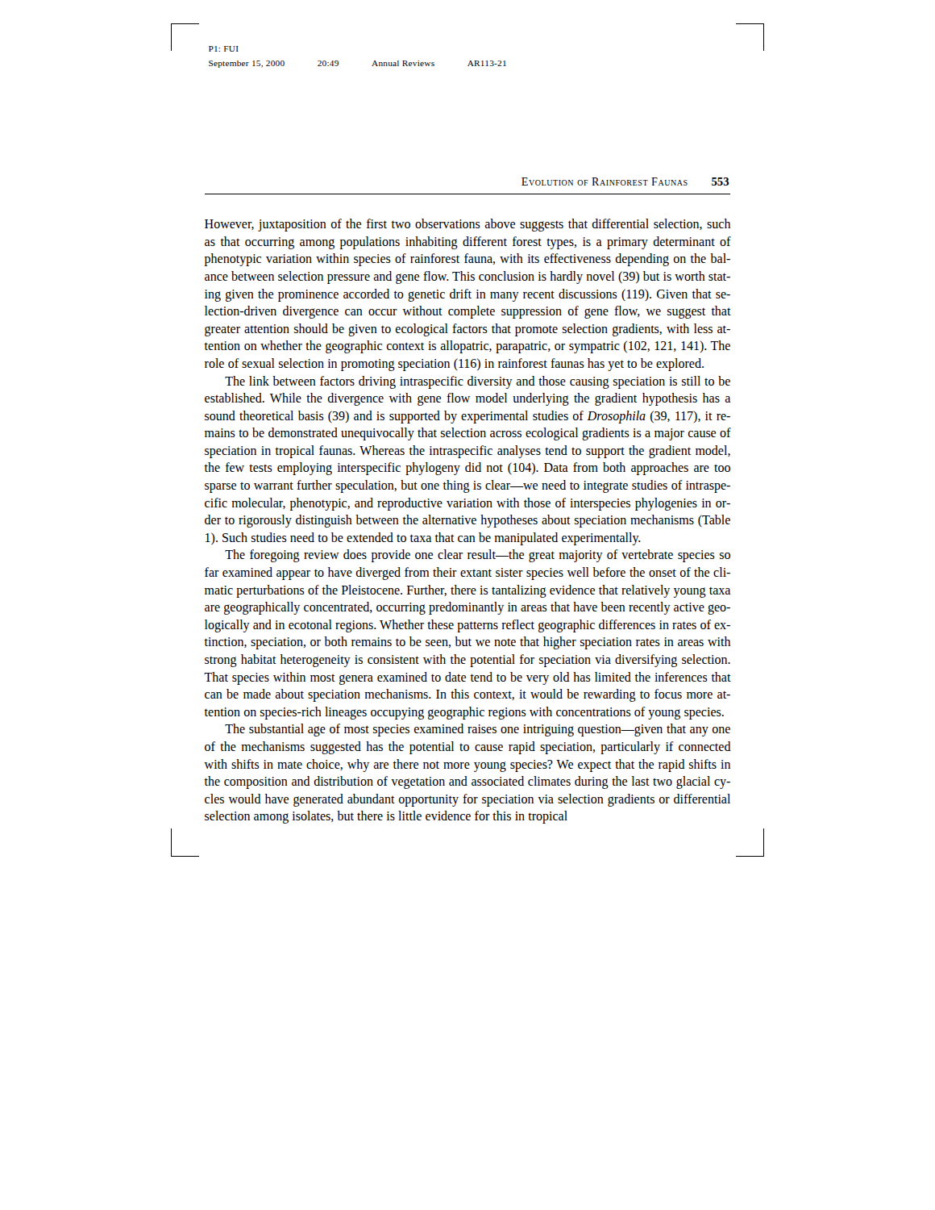P1: FUI September 15, 2000 20:49 Annual Reviews AR113-21
Evolution of Rainforest Faunas 553
However, juxtaposition of the first two observations above suggests that differential selection, such as that occurring among populations inhabiting different forest types, is a primary determinant of phenotypic variation within species of rainforest fauna, with its effectiveness depending on the balance between selection pressure and gene flow. This conclusion is hardly novel (39) but is worth stating given the prominence accorded to genetic drift in many recent discussions (119). Given that selection-driven divergence can occur without complete suppression of gene flow, we suggest that greater attention should be given to ecological factors that promote selection gradients, with less attention on whether the geographic context is allopatric, parapatric, or sympatric (102, 121, 141). The role of sexual selection in promoting speciation (116) in rainforest faunas has yet to be explored.
The link between factors driving intraspecific diversity and those causing speciation is still to be established. While the divergence with gene flow model underlying the gradient hypothesis has a sound theoretical basis (39) and is supported by experimental studies of Drosophila (39, 117), it remains to be demonstrated unequivocally that selection across ecological gradients is a major cause of speciation in tropical faunas. Whereas the intraspecific analyses tend to support the gradient model, the few tests employing interspecific phylogeny did not (104). Data from both approaches are too sparse to warrant further speculation, but one thing is clear—we need to integrate studies of intraspecific molecular, phenotypic, and reproductive variation with those of interspecies phylogenies in order to rigorously distinguish between the alternative hypotheses about speciation mechanisms (Table 1). Such studies need to be extended to taxa that can be manipulated experimentally.
The foregoing review does provide one clear result—the great majority of vertebrate species so far examined appear to have diverged from their extant sister species well before the onset of the climatic perturbations of the Pleistocene. Further, there is tantalizing evidence that relatively young taxa are geographically concentrated, occurring predominantly in areas that have been recently active geologically and in ecotonal regions. Whether these patterns reflect geographic differences in rates of extinction, speciation, or both remains to be seen, but we note that higher speciation rates in areas with strong habitat heterogeneity is consistent with the potential for speciation via diversifying selection. That species within most genera examined to date tend to be very old has limited the inferences that can be made about speciation mechanisms. In this context, it would be rewarding to focus more attention on species-rich lineages occupying geographic regions with concentrations of young species.
The substantial age of most species examined raises one intriguing question—given that any one of the mechanisms suggested has the potential to cause rapid speciation, particularly if connected with shifts in mate choice, why are there not more young species? We expect that the rapid shifts in the composition and distribution of vegetation and associated climates during the last two glacial cycles would have generated abundant opportunity for speciation via selection gradients or differential selection among isolates, but there is little evidence for this in tropical